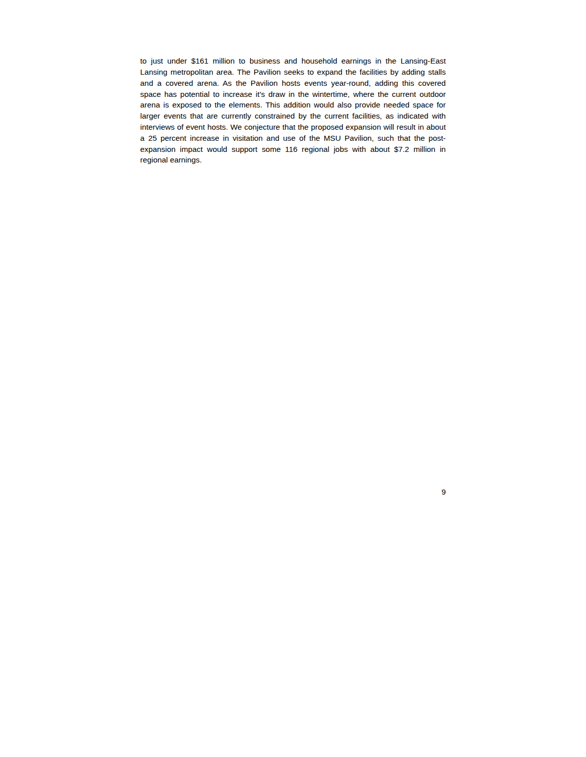to just under $161 million to business and household earnings in the Lansing-East Lansing metropolitan area. The Pavilion seeks to expand the facilities by adding stalls and a covered arena. As the Pavilion hosts events year-round, adding this covered space has potential to increase it’s draw in the wintertime, where the current outdoor arena is exposed to the elements. This addition would also provide needed space for larger events that are currently constrained by the current facilities, as indicated with interviews of event hosts. We conjecture that the proposed expansion will result in about a 25 percent increase in visitation and use of the MSU Pavilion, such that the post-expansion impact would support some 116 regional jobs with about $7.2 million in regional earnings.
9